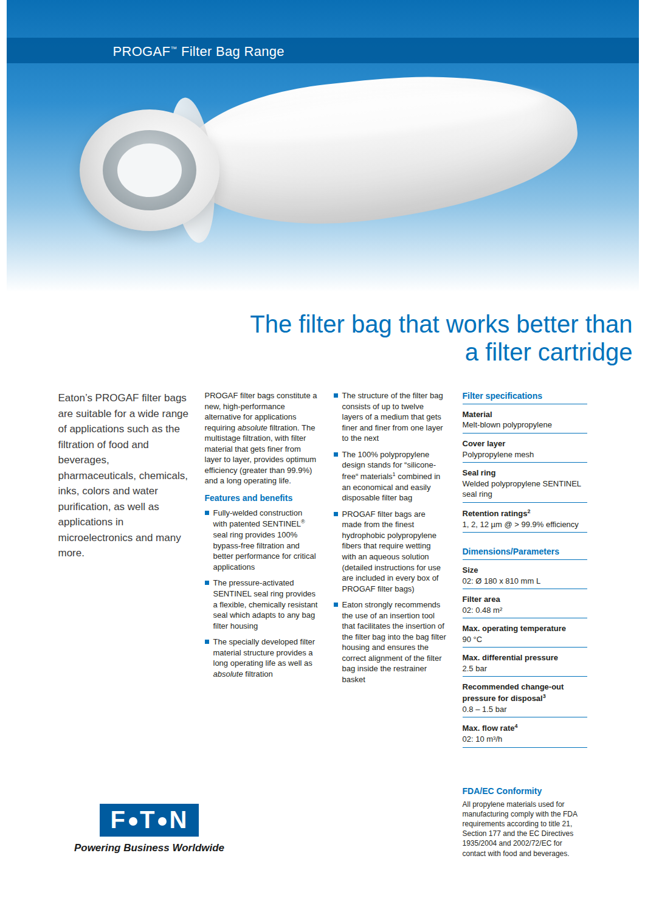PROGAF™ Filter Bag Range
The filter bag that works better than
a filter cartridge
Eaton’s PROGAF filter bags are suitable for a wide range of applications such as the filtration of food and beverages, pharmaceuticals, chemicals, inks, colors and water purification, as well as applications in microelectronics and many more.
PROGAF filter bags constitute a new, high-performance alternative for applications requiring absolute filtration. The multistage filtration, with filter material that gets finer from layer to layer, provides optimum efficiency (greater than 99.9%) and a long operating life.
Features and benefits
Fully-welded construction with patented SENTINEL® seal ring provides 100% bypass-free filtration and better performance for critical applications
The pressure-activated SENTINEL seal ring provides a flexible, chemically resistant seal which adapts to any bag filter housing
The specially developed filter material structure provides a long operating life as well as absolute filtration
The structure of the filter bag consists of up to twelve layers of a medium that gets finer and finer from one layer to the next
The 100% polypropylene design stands for “silicone-free“ materials1 combined in an economical and easily disposable filter bag
PROGAF filter bags are made from the finest hydrophobic polypropylene fibers that require wetting with an aqueous solution (detailed instructions for use are included in every box of PROGAF filter bags)
Eaton strongly recommends the use of an insertion tool that facilitates the insertion of the filter bag into the bag filter housing and ensures the correct alignment of the filter bag inside the restrainer basket
Filter specifications
Material
Melt-blown polypropylene
Cover layer
Polypropylene mesh
Seal ring
Welded polypropylene SENTINEL seal ring
Retention ratings2
1, 2, 12 µm @ > 99.9% efficiency
Dimensions/Parameters
Size
02: Ø 180 x 810 mm L
Filter area
02: 0.48 m²
Max. operating temperature
90 °C
Max. differential pressure
2.5 bar
Recommended change-out pressure for disposal3
0.8 – 1.5 bar
Max. flow rate4
02: 10 m³/h
F T N
Powering Business Worldwide
FDA/EC Conformity
All propylene materials used for manufacturing comply with the FDA requirements according to title 21, Section 177 and the EC Directives 1935/2004 and 2002/72/EC for contact with food and beverages.